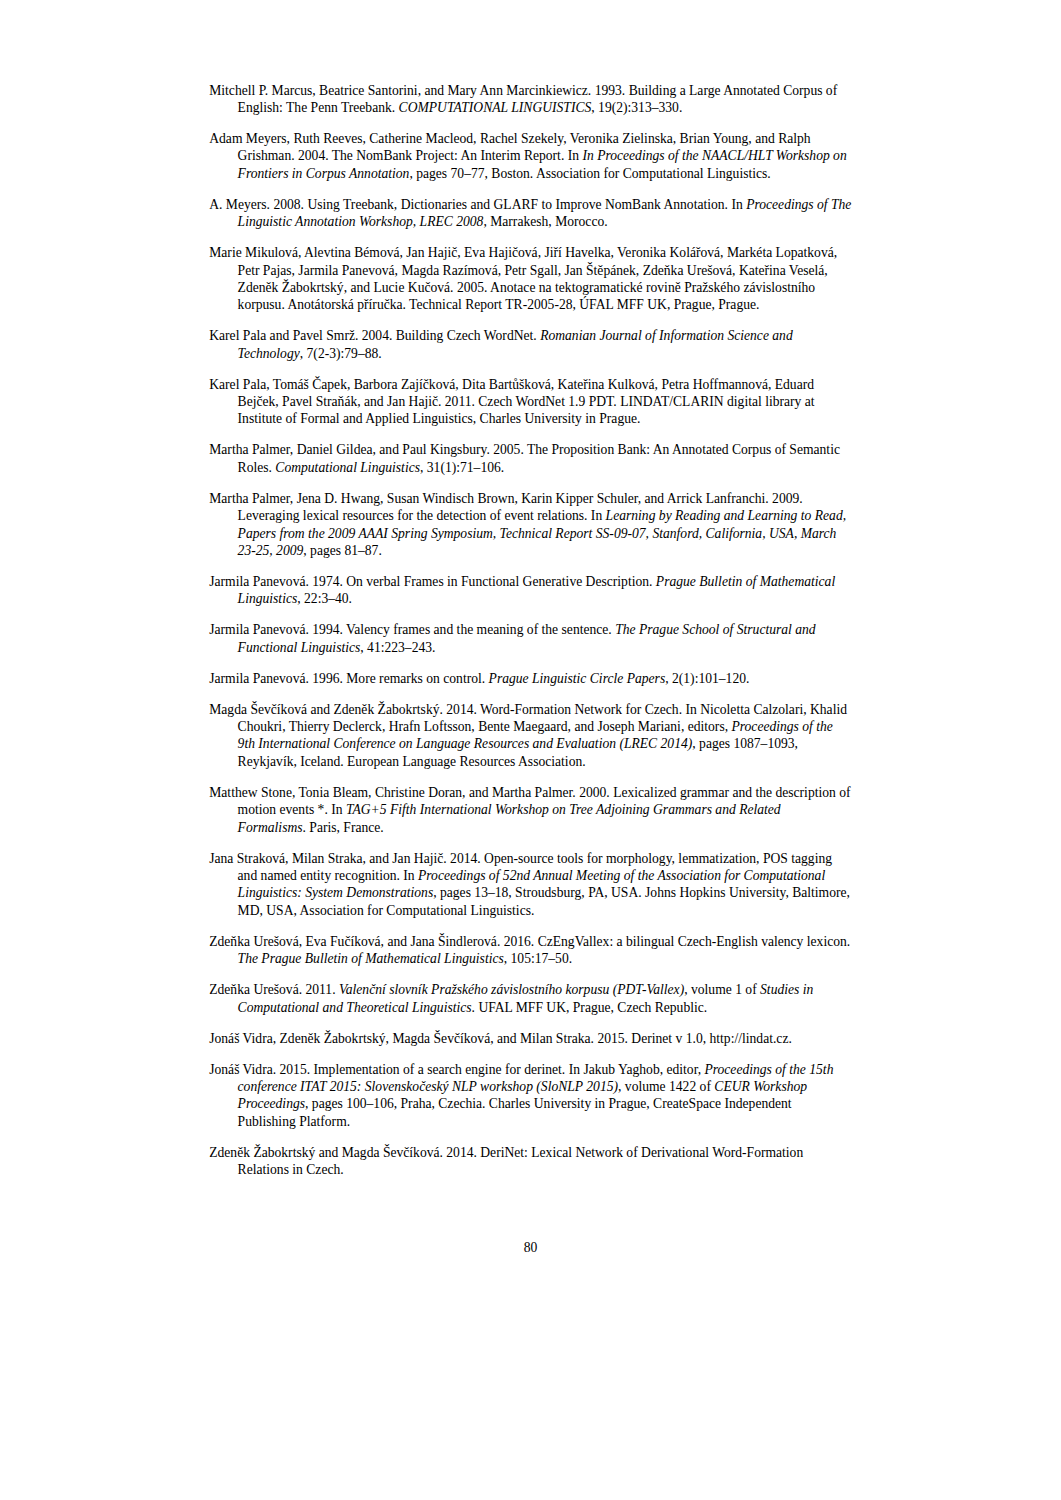Mitchell P. Marcus, Beatrice Santorini, and Mary Ann Marcinkiewicz. 1993. Building a Large Annotated Corpus of English: The Penn Treebank. COMPUTATIONAL LINGUISTICS, 19(2):313–330.
Adam Meyers, Ruth Reeves, Catherine Macleod, Rachel Szekely, Veronika Zielinska, Brian Young, and Ralph Grishman. 2004. The NomBank Project: An Interim Report. In In Proceedings of the NAACL/HLT Workshop on Frontiers in Corpus Annotation, pages 70–77, Boston. Association for Computational Linguistics.
A. Meyers. 2008. Using Treebank, Dictionaries and GLARF to Improve NomBank Annotation. In Proceedings of The Linguistic Annotation Workshop, LREC 2008, Marrakesh, Morocco.
Marie Mikulová, Alevtina Bémová, Jan Hajič, Eva Hajičová, Jiří Havelka, Veronika Kolářová, Markéta Lopatková, Petr Pajas, Jarmila Panevová, Magda Razímová, Petr Sgall, Jan Štěpánek, Zdeňka Urešová, Kateřina Veselá, Zdeněk Žabokrtský, and Lucie Kučová. 2005. Anotace na tektogramatické rovině Pražského závislostního korpusu. Anotátorská příručka. Technical Report TR-2005-28, ÚFAL MFF UK, Prague, Prague.
Karel Pala and Pavel Smrž. 2004. Building Czech WordNet. Romanian Journal of Information Science and Technology, 7(2-3):79–88.
Karel Pala, Tomáš Čapek, Barbora Zajíčková, Dita Bartůšková, Kateřina Kulková, Petra Hoffmannová, Eduard Bejček, Pavel Straňák, and Jan Hajič. 2011. Czech WordNet 1.9 PDT. LINDAT/CLARIN digital library at Institute of Formal and Applied Linguistics, Charles University in Prague.
Martha Palmer, Daniel Gildea, and Paul Kingsbury. 2005. The Proposition Bank: An Annotated Corpus of Semantic Roles. Computational Linguistics, 31(1):71–106.
Martha Palmer, Jena D. Hwang, Susan Windisch Brown, Karin Kipper Schuler, and Arrick Lanfranchi. 2009. Leveraging lexical resources for the detection of event relations. In Learning by Reading and Learning to Read, Papers from the 2009 AAAI Spring Symposium, Technical Report SS-09-07, Stanford, California, USA, March 23-25, 2009, pages 81–87.
Jarmila Panevová. 1974. On verbal Frames in Functional Generative Description. Prague Bulletin of Mathematical Linguistics, 22:3–40.
Jarmila Panevová. 1994. Valency frames and the meaning of the sentence. The Prague School of Structural and Functional Linguistics, 41:223–243.
Jarmila Panevová. 1996. More remarks on control. Prague Linguistic Circle Papers, 2(1):101–120.
Magda Ševčíková and Zdeněk Žabokrtský. 2014. Word-Formation Network for Czech. In Nicoletta Calzolari, Khalid Choukri, Thierry Declerck, Hrafn Loftsson, Bente Maegaard, and Joseph Mariani, editors, Proceedings of the 9th International Conference on Language Resources and Evaluation (LREC 2014), pages 1087–1093, Reykjavík, Iceland. European Language Resources Association.
Matthew Stone, Tonia Bleam, Christine Doran, and Martha Palmer. 2000. Lexicalized grammar and the description of motion events *. In TAG+5 Fifth International Workshop on Tree Adjoining Grammars and Related Formalisms. Paris, France.
Jana Straková, Milan Straka, and Jan Hajič. 2014. Open-source tools for morphology, lemmatization, POS tagging and named entity recognition. In Proceedings of 52nd Annual Meeting of the Association for Computational Linguistics: System Demonstrations, pages 13–18, Stroudsburg, PA, USA. Johns Hopkins University, Baltimore, MD, USA, Association for Computational Linguistics.
Zdeňka Urešová, Eva Fučíková, and Jana Šindlerová. 2016. CzEngVallex: a bilingual Czech-English valency lexicon. The Prague Bulletin of Mathematical Linguistics, 105:17–50.
Zdeňka Urešová. 2011. Valenční slovník Pražského závislostního korpusu (PDT-Vallex), volume 1 of Studies in Computational and Theoretical Linguistics. UFAL MFF UK, Prague, Czech Republic.
Jonáš Vidra, Zdeněk Žabokrtský, Magda Ševčíková, and Milan Straka. 2015. Derinet v 1.0, http://lindat.cz.
Jonáš Vidra. 2015. Implementation of a search engine for derinet. In Jakub Yaghob, editor, Proceedings of the 15th conference ITAT 2015: Slovenskočeský NLP workshop (SloNLP 2015), volume 1422 of CEUR Workshop Proceedings, pages 100–106, Praha, Czechia. Charles University in Prague, CreateSpace Independent Publishing Platform.
Zdeněk Žabokrtský and Magda Ševčíková. 2014. DeriNet: Lexical Network of Derivational Word-Formation Relations in Czech.
80